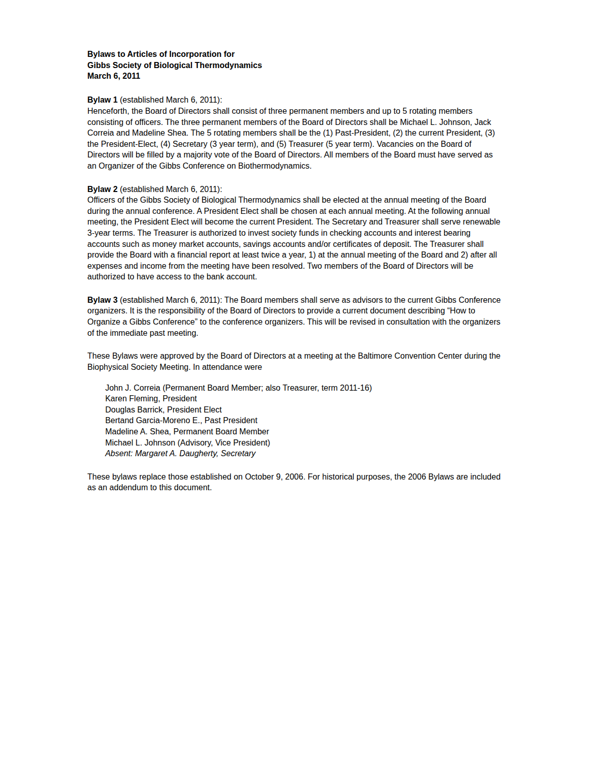Bylaws to Articles of Incorporation for
Gibbs Society of Biological Thermodynamics
March 6, 2011
Bylaw 1 (established March 6, 2011):
Henceforth, the Board of Directors shall consist of three permanent members and up to 5 rotating members consisting of officers. The three permanent members of the Board of Directors shall be Michael L. Johnson, Jack Correia and Madeline Shea. The 5 rotating members shall be the (1) Past-President, (2) the current President, (3) the President-Elect, (4) Secretary (3 year term), and (5) Treasurer (5 year term). Vacancies on the Board of Directors will be filled by a majority vote of the Board of Directors. All members of the Board must have served as an Organizer of the Gibbs Conference on Biothermodynamics.
Bylaw 2 (established March 6, 2011):
Officers of the Gibbs Society of Biological Thermodynamics shall be elected at the annual meeting of the Board during the annual conference. A President Elect shall be chosen at each annual meeting. At the following annual meeting, the President Elect will become the current President. The Secretary and Treasurer shall serve renewable 3-year terms. The Treasurer is authorized to invest society funds in checking accounts and interest bearing accounts such as money market accounts, savings accounts and/or certificates of deposit. The Treasurer shall provide the Board with a financial report at least twice a year, 1) at the annual meeting of the Board and 2) after all expenses and income from the meeting have been resolved. Two members of the Board of Directors will be authorized to have access to the bank account.
Bylaw 3 (established March 6, 2011): The Board members shall serve as advisors to the current Gibbs Conference organizers. It is the responsibility of the Board of Directors to provide a current document describing “How to Organize a Gibbs Conference” to the conference organizers. This will be revised in consultation with the organizers of the immediate past meeting.
These Bylaws were approved by the Board of Directors at a meeting at the Baltimore Convention Center during the Biophysical Society Meeting. In attendance were
John J. Correia (Permanent Board Member; also Treasurer, term 2011-16)
Karen Fleming, President
Douglas Barrick, President Elect
Bertand Garcia-Moreno E., Past President
Madeline A. Shea, Permanent Board Member
Michael L. Johnson (Advisory, Vice President)
Absent: Margaret A. Daugherty, Secretary
These bylaws replace those established on October 9, 2006. For historical purposes, the 2006 Bylaws are included as an addendum to this document.